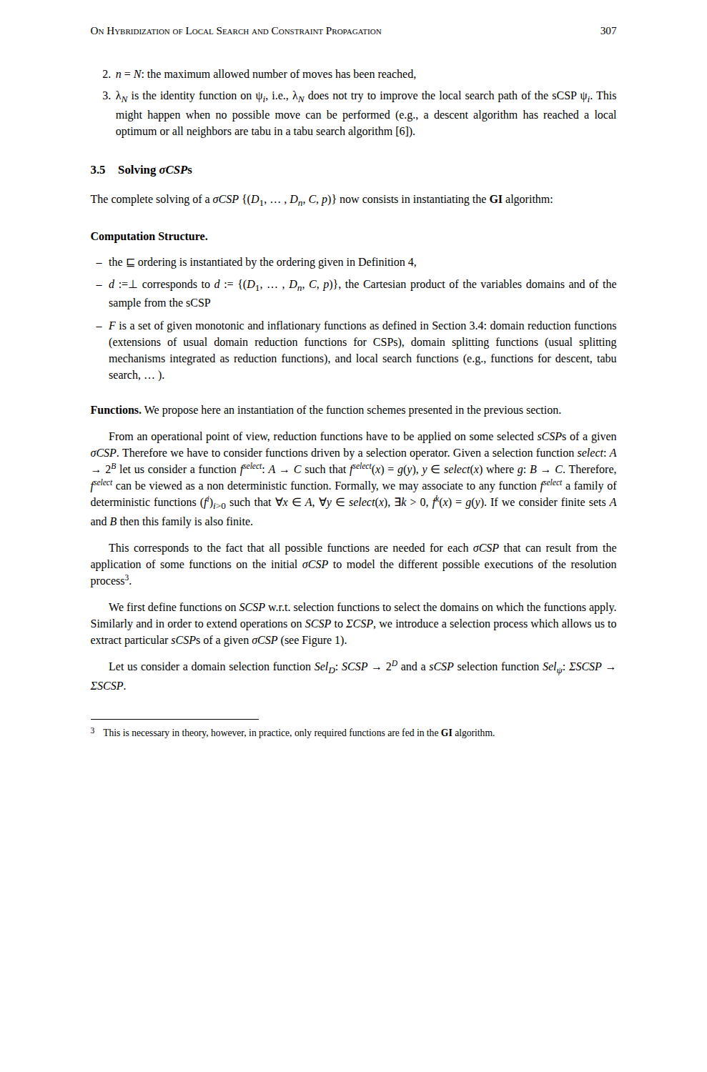On Hybridization of Local Search and Constraint Propagation 307
2. n = N: the maximum allowed number of moves has been reached,
3. λN is the identity function on ψi, i.e., λN does not try to improve the local search path of the sCSP ψi. This might happen when no possible move can be performed (e.g., a descent algorithm has reached a local optimum or all neighbors are tabu in a tabu search algorithm [6]).
3.5 Solving σCSPs
The complete solving of a σCSP {(D1, … , Dn, C, p)} now consists in instantiating the GI algorithm:
Computation Structure.
the ⊑ ordering is instantiated by the ordering given in Definition 4,
d :=⊥ corresponds to d := {(D1, … , Dn, C, p)}, the Cartesian product of the variables domains and of the sample from the sCSP
F is a set of given monotonic and inflationary functions as defined in Section 3.4: domain reduction functions (extensions of usual domain reduction functions for CSPs), domain splitting functions (usual splitting mechanisms integrated as reduction functions), and local search functions (e.g., functions for descent, tabu search, … ).
Functions. We propose here an instantiation of the function schemes presented in the previous section.
From an operational point of view, reduction functions have to be applied on some selected sCSPs of a given σCSP. Therefore we have to consider functions driven by a selection operator. Given a selection function select: A → 2B let us consider a function fselect: A → C such that fselect(x) = g(y), y ∈ select(x) where g: B → C. Therefore, fselect can be viewed as a non deterministic function. Formally, we may associate to any function fselect a family of deterministic functions (fi)i>0 such that ∀x ∈ A, ∀y ∈ select(x), ∃k > 0, fk(x) = g(y). If we consider finite sets A and B then this family is also finite.
This corresponds to the fact that all possible functions are needed for each σCSP that can result from the application of some functions on the initial σCSP to model the different possible executions of the resolution process3.
We first define functions on SCSP w.r.t. selection functions to select the domains on which the functions apply. Similarly and in order to extend operations on SCSP to ΣCSP, we introduce a selection process which allows us to extract particular sCSPs of a given σCSP (see Figure 1).
Let us consider a domain selection function SelD: SCSP → 2D and a sCSP selection function Selψ: ΣSCSP → ΣSCSP.
3 This is necessary in theory, however, in practice, only required functions are fed in the GI algorithm.